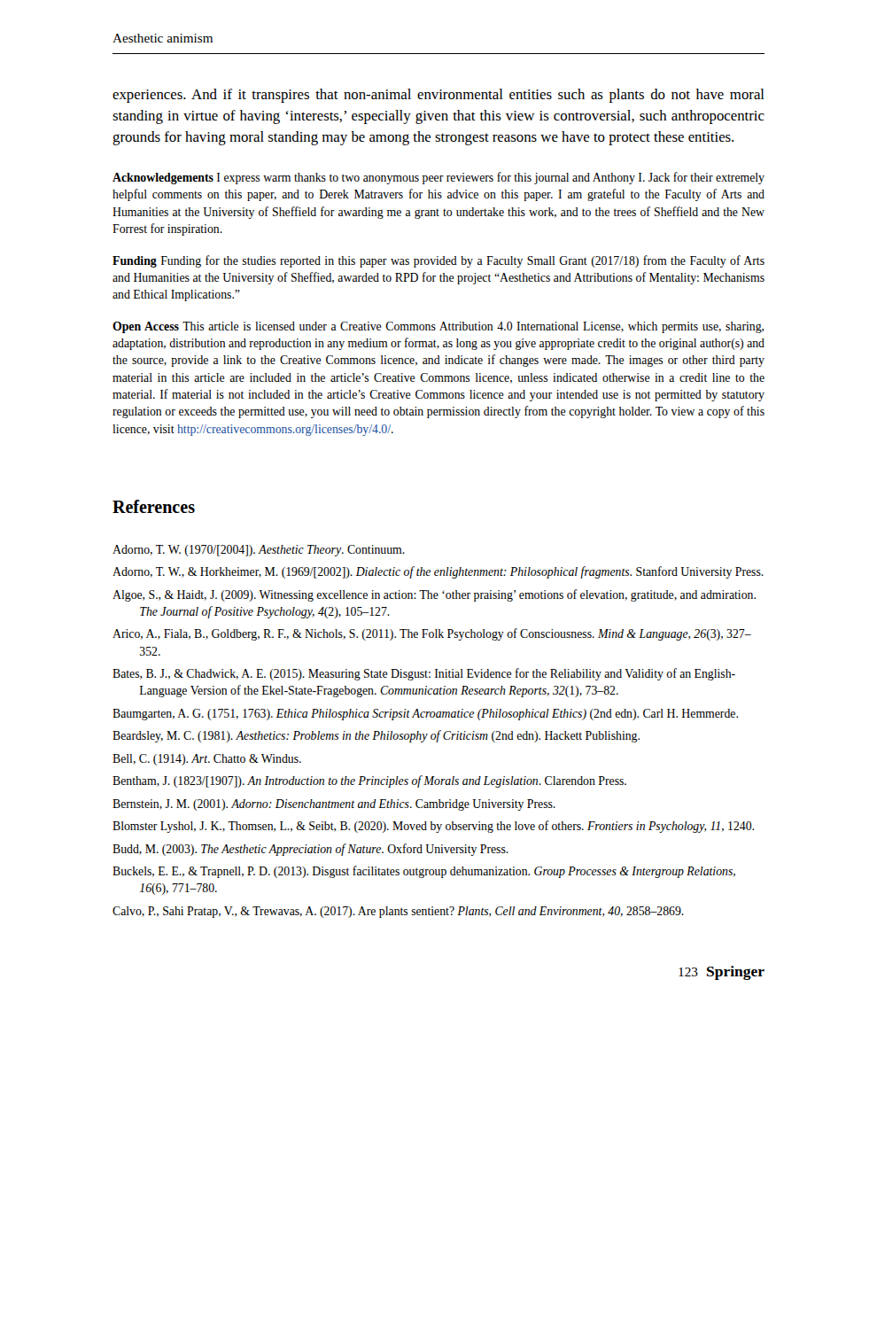Aesthetic animism
experiences. And if it transpires that non-animal environmental entities such as plants do not have moral standing in virtue of having ‘interests,’ especially given that this view is controversial, such anthropocentric grounds for having moral standing may be among the strongest reasons we have to protect these entities.
Acknowledgements I express warm thanks to two anonymous peer reviewers for this journal and Anthony I. Jack for their extremely helpful comments on this paper, and to Derek Matravers for his advice on this paper. I am grateful to the Faculty of Arts and Humanities at the University of Sheffield for awarding me a grant to undertake this work, and to the trees of Sheffield and the New Forrest for inspiration.
Funding Funding for the studies reported in this paper was provided by a Faculty Small Grant (2017/18) from the Faculty of Arts and Humanities at the University of Sheffied, awarded to RPD for the project “Aesthetics and Attributions of Mentality: Mechanisms and Ethical Implications.”
Open Access This article is licensed under a Creative Commons Attribution 4.0 International License, which permits use, sharing, adaptation, distribution and reproduction in any medium or format, as long as you give appropriate credit to the original author(s) and the source, provide a link to the Creative Commons licence, and indicate if changes were made. The images or other third party material in this article are included in the article’s Creative Commons licence, unless indicated otherwise in a credit line to the material. If material is not included in the article’s Creative Commons licence and your intended use is not permitted by statutory regulation or exceeds the permitted use, you will need to obtain permission directly from the copyright holder. To view a copy of this licence, visit http://creativecommons.org/licenses/by/4.0/.
References
Adorno, T. W. (1970/[2004]). Aesthetic Theory. Continuum.
Adorno, T. W., & Horkheimer, M. (1969/[2002]). Dialectic of the enlightenment: Philosophical fragments. Stanford University Press.
Algoe, S., & Haidt, J. (2009). Witnessing excellence in action: The ‘other praising’ emotions of elevation, gratitude, and admiration. The Journal of Positive Psychology, 4(2), 105–127.
Arico, A., Fiala, B., Goldberg, R. F., & Nichols, S. (2011). The Folk Psychology of Consciousness. Mind & Language, 26(3), 327–352.
Bates, B. J., & Chadwick, A. E. (2015). Measuring State Disgust: Initial Evidence for the Reliability and Validity of an English-Language Version of the Ekel-State-Fragebogen. Communication Research Reports, 32(1), 73–82.
Baumgarten, A. G. (1751, 1763). Ethica Philosphica Scripsit Acroamatice (Philosophical Ethics) (2nd edn). Carl H. Hemmerde.
Beardsley, M. C. (1981). Aesthetics: Problems in the Philosophy of Criticism (2nd edn). Hackett Publishing.
Bell, C. (1914). Art. Chatto & Windus.
Bentham, J. (1823/[1907]). An Introduction to the Principles of Morals and Legislation. Clarendon Press.
Bernstein, J. M. (2001). Adorno: Disenchantment and Ethics. Cambridge University Press.
Blomster Lyshol, J. K., Thomsen, L., & Seibt, B. (2020). Moved by observing the love of others. Frontiers in Psychology, 11, 1240.
Budd, M. (2003). The Aesthetic Appreciation of Nature. Oxford University Press.
Buckels, E. E., & Trapnell, P. D. (2013). Disgust facilitates outgroup dehumanization. Group Processes & Intergroup Relations, 16(6), 771–780.
Calvo, P., Sahi Pratap, V., & Trewavas, A. (2017). Are plants sentient? Plants, Cell and Environment, 40, 2858–2869.
123 Springer